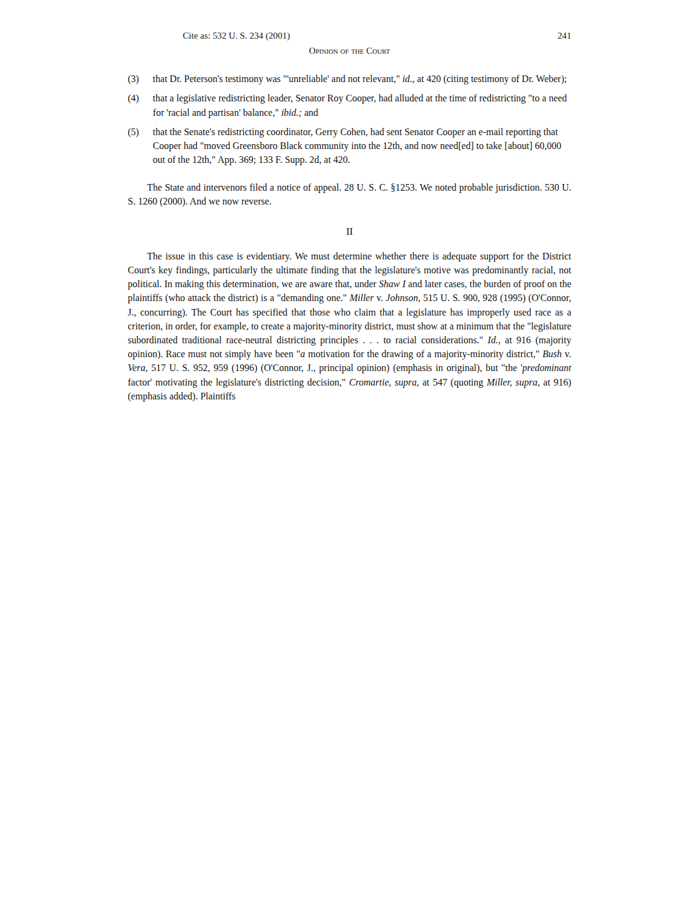Cite as: 532 U. S. 234 (2001) 241
Opinion of the Court
(3) that Dr. Peterson's testimony was "'unreliable' and not relevant," id., at 420 (citing testimony of Dr. Weber);
(4) that a legislative redistricting leader, Senator Roy Cooper, had alluded at the time of redistricting "to a need for 'racial and partisan' balance," ibid.; and
(5) that the Senate's redistricting coordinator, Gerry Cohen, had sent Senator Cooper an e-mail reporting that Cooper had "moved Greensboro Black community into the 12th, and now need[ed] to take [about] 60,000 out of the 12th," App. 369; 133 F. Supp. 2d, at 420.
The State and intervenors filed a notice of appeal. 28 U. S. C. §1253. We noted probable jurisdiction. 530 U. S. 1260 (2000). And we now reverse.
II
The issue in this case is evidentiary. We must determine whether there is adequate support for the District Court's key findings, particularly the ultimate finding that the legislature's motive was predominantly racial, not political. In making this determination, we are aware that, under Shaw I and later cases, the burden of proof on the plaintiffs (who attack the district) is a "demanding one." Miller v. Johnson, 515 U. S. 900, 928 (1995) (O'Connor, J., concurring). The Court has specified that those who claim that a legislature has improperly used race as a criterion, in order, for example, to create a majority-minority district, must show at a minimum that the "legislature subordinated traditional race-neutral districting principles . . . to racial considerations." Id., at 916 (majority opinion). Race must not simply have been "a motivation for the drawing of a majority-minority district," Bush v. Vera, 517 U. S. 952, 959 (1996) (O'Connor, J., principal opinion) (emphasis in original), but "the 'predominant factor' motivating the legislature's districting decision," Cromartie, supra, at 547 (quoting Miller, supra, at 916) (emphasis added). Plaintiffs